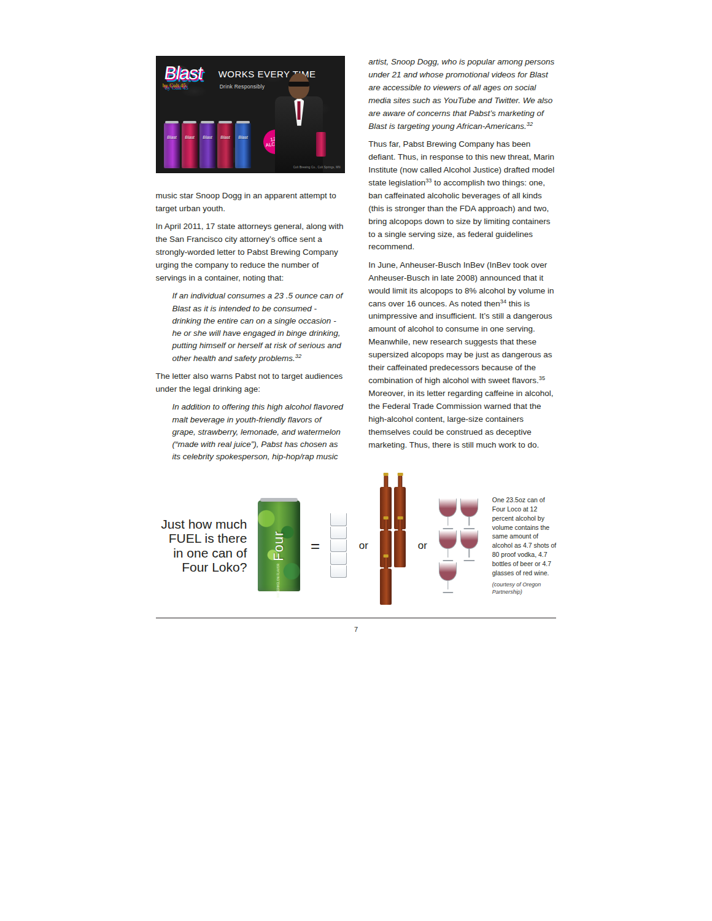Blastby Colt 45
WORKS EVERY TIMEDrink Responsibly
12%
ALC/VOL
Colt Brewing Co., Colt Springs, MN
music star Snoop Dogg in an apparent attempt to target urban youth.
In April 2011, 17 state attorneys general, along with the San Francisco city attorney’s office sent a strongly-worded letter to Pabst Brewing Company urging the company to reduce the number of servings in a container, noting that:
If an individual consumes a 23 .5 ounce can of Blast as it is intended to be consumed - drinking the entire can on a single occasion - he or she will have engaged in binge drinking, putting himself or herself at risk of serious and other health and safety problems.32
The letter also warns Pabst not to target audiences under the legal drinking age:
In addition to offering this high alcohol flavored malt beverage in youth-friendly flavors of grape, strawberry, lemonade, and watermelon (“made with real juice”), Pabst has chosen as its celebrity spokesperson, hip-hop/rap music
artist, Snoop Dogg, who is popular among persons under 21 and whose promotional videos for Blast are accessible to viewers of all ages on social media sites such as YouTube and Twitter. We also are aware of concerns that Pabst’s marketing of Blast is targeting young African-Americans.32
Thus far, Pabst Brewing Company has been defiant. Thus, in response to this new threat, Marin Institute (now called Alcohol Justice) drafted model state legislation33 to accomplish two things: one, ban caffeinated alcoholic beverages of all kinds (this is stronger than the FDA approach) and two, bring alcopops down to size by limiting containers to a single serving size, as federal guidelines recommend.
In June, Anheuser-Busch InBev (InBev took over Anheuser-Busch in late 2008) announced that it would limit its alcopops to 8% alcohol by volume in cans over 16 ounces. As noted then34 this is unimpressive and insufficient. It’s still a dangerous amount of alcohol to consume in one serving. Meanwhile, new research suggests that these supersized alcopops may be just as dangerous as their caffeinated predecessors because of the combination of high alcohol with sweet flavors.35 Moreover, in its letter regarding caffeine in alcohol, the Federal Trade Commission warned that the high-alcohol content, large-size containers themselves could be construed as deceptive marketing. Thus, there is still much work to do.
Just how much FUEL is there in one can of Four Loko?
Four WATERMELON FLAVOR
=
or
or
One 23.5oz can of Four Loco at 12 percent alcohol by volume contains the same amount of alcohol as 4.7 shots of 80 proof vodka, 4.7 bottles of beer or 4.7 glasses of red wine.
(courtesy of Oregon Partnership)
7